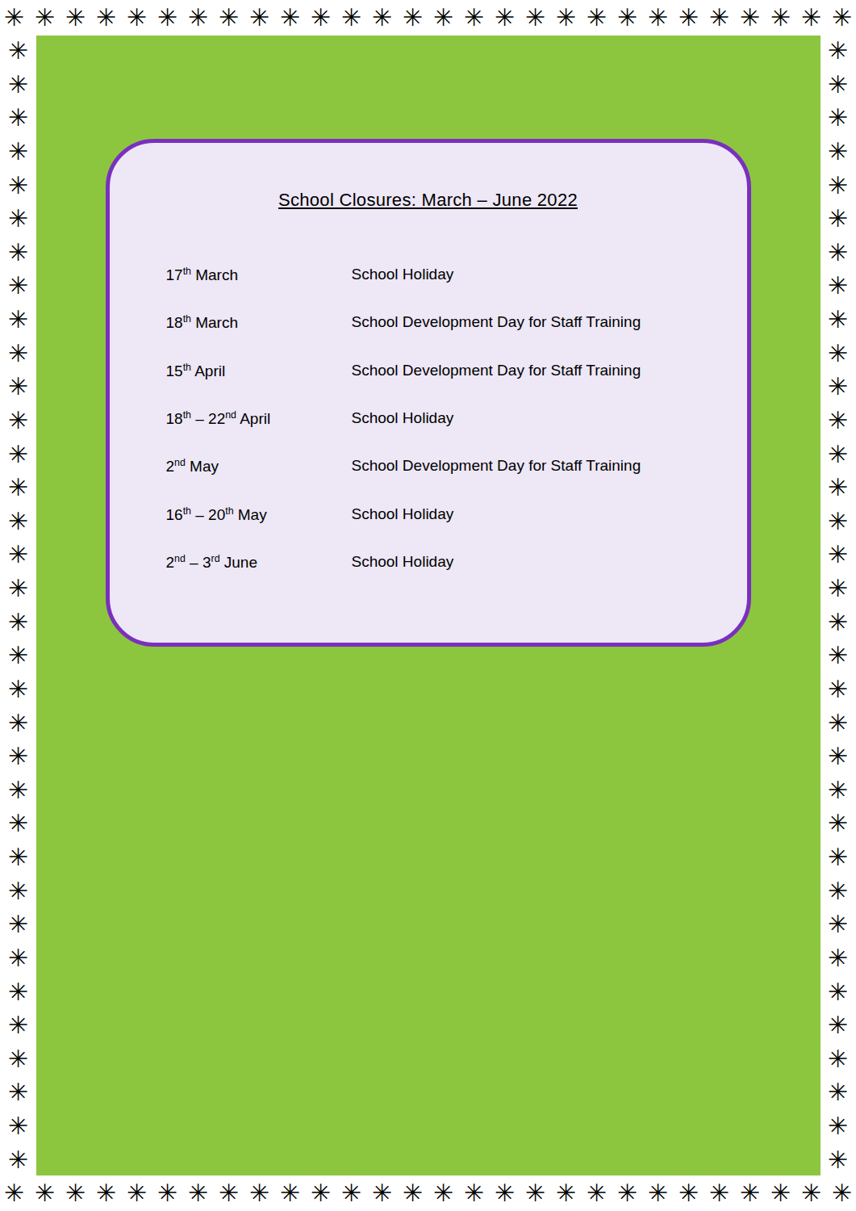✳✳✳✳✳✳✳✳✳✳✳✳✳✳✳✳✳✳✳✳✳✳✳✳✳✳✳✳
✳✳✳✳✳✳✳✳✳✳✳✳✳✳✳✳✳✳✳✳✳✳✳✳✳✳✳✳
✳✳✳✳✳✳✳✳✳✳✳✳✳✳✳✳✳✳✳✳✳✳✳✳✳✳✳✳✳✳✳✳✳✳
✳✳✳✳✳✳✳✳✳✳✳✳✳✳✳✳✳✳✳✳✳✳✳✳✳✳✳✳✳✳✳✳✳✳
School Closures: March – June 2022
| 17 th March | School Holiday |
| 18 th March | School Development Day for Staff Training |
| 15 th April | School Development Day for Staff Training |
| 18 th – 22 nd April | School Holiday |
| 2 nd May | School Development Day for Staff Training |
| 16 th – 20 th May | School Holiday |
| 2 nd – 3 rd June | School Holiday |